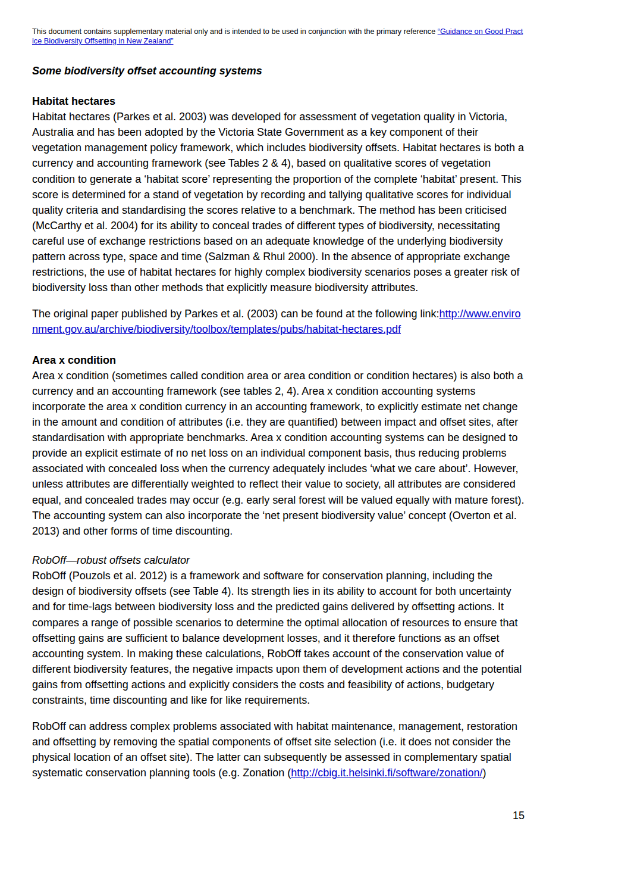This document contains supplementary material only and is intended to be used in conjunction with the primary reference “Guidance on Good Practice Biodiversity Offsetting in New Zealand”
Some biodiversity offset accounting systems
Habitat hectares
Habitat hectares (Parkes et al. 2003) was developed for assessment of vegetation quality in Victoria, Australia and has been adopted by the Victoria State Government as a key component of their vegetation management policy framework, which includes biodiversity offsets. Habitat hectares is both a currency and accounting framework (see Tables 2 & 4), based on qualitative scores of vegetation condition to generate a ‘habitat score’ representing the proportion of the complete ‘habitat’ present. This score is determined for a stand of vegetation by recording and tallying qualitative scores for individual quality criteria and standardising the scores relative to a benchmark. The method has been criticised (McCarthy et al. 2004) for its ability to conceal trades of different types of biodiversity, necessitating careful use of exchange restrictions based on an adequate knowledge of the underlying biodiversity pattern across type, space and time (Salzman & Rhul 2000). In the absence of appropriate exchange restrictions, the use of habitat hectares for highly complex biodiversity scenarios poses a greater risk of biodiversity loss than other methods that explicitly measure biodiversity attributes.
The original paper published by Parkes et al. (2003) can be found at the following link:http://www.environment.gov.au/archive/biodiversity/toolbox/templates/pubs/habitat-hectares.pdf
Area x condition
Area x condition (sometimes called condition area or area condition or condition hectares) is also both a currency and an accounting framework (see tables 2, 4). Area x condition accounting systems incorporate the area x condition currency in an accounting framework, to explicitly estimate net change in the amount and condition of attributes (i.e. they are quantified) between impact and offset sites, after standardisation with appropriate benchmarks. Area x condition accounting systems can be designed to provide an explicit estimate of no net loss on an individual component basis, thus reducing problems associated with concealed loss when the currency adequately includes ‘what we care about’. However, unless attributes are differentially weighted to reflect their value to society, all attributes are considered equal, and concealed trades may occur (e.g. early seral forest will be valued equally with mature forest). The accounting system can also incorporate the ‘net present biodiversity value’ concept (Overton et al. 2013) and other forms of time discounting.
RobOff—robust offsets calculator
RobOff (Pouzols et al. 2012) is a framework and software for conservation planning, including the design of biodiversity offsets (see Table 4). Its strength lies in its ability to account for both uncertainty and for time-lags between biodiversity loss and the predicted gains delivered by offsetting actions. It compares a range of possible scenarios to determine the optimal allocation of resources to ensure that offsetting gains are sufficient to balance development losses, and it therefore functions as an offset accounting system. In making these calculations, RobOff takes account of the conservation value of different biodiversity features, the negative impacts upon them of development actions and the potential gains from offsetting actions and explicitly considers the costs and feasibility of actions, budgetary constraints, time discounting and like for like requirements.
RobOff can address complex problems associated with habitat maintenance, management, restoration and offsetting by removing the spatial components of offset site selection (i.e. it does not consider the physical location of an offset site). The latter can subsequently be assessed in complementary spatial systematic conservation planning tools (e.g. Zonation (http://cbig.it.helsinki.fi/software/zonation/)
15